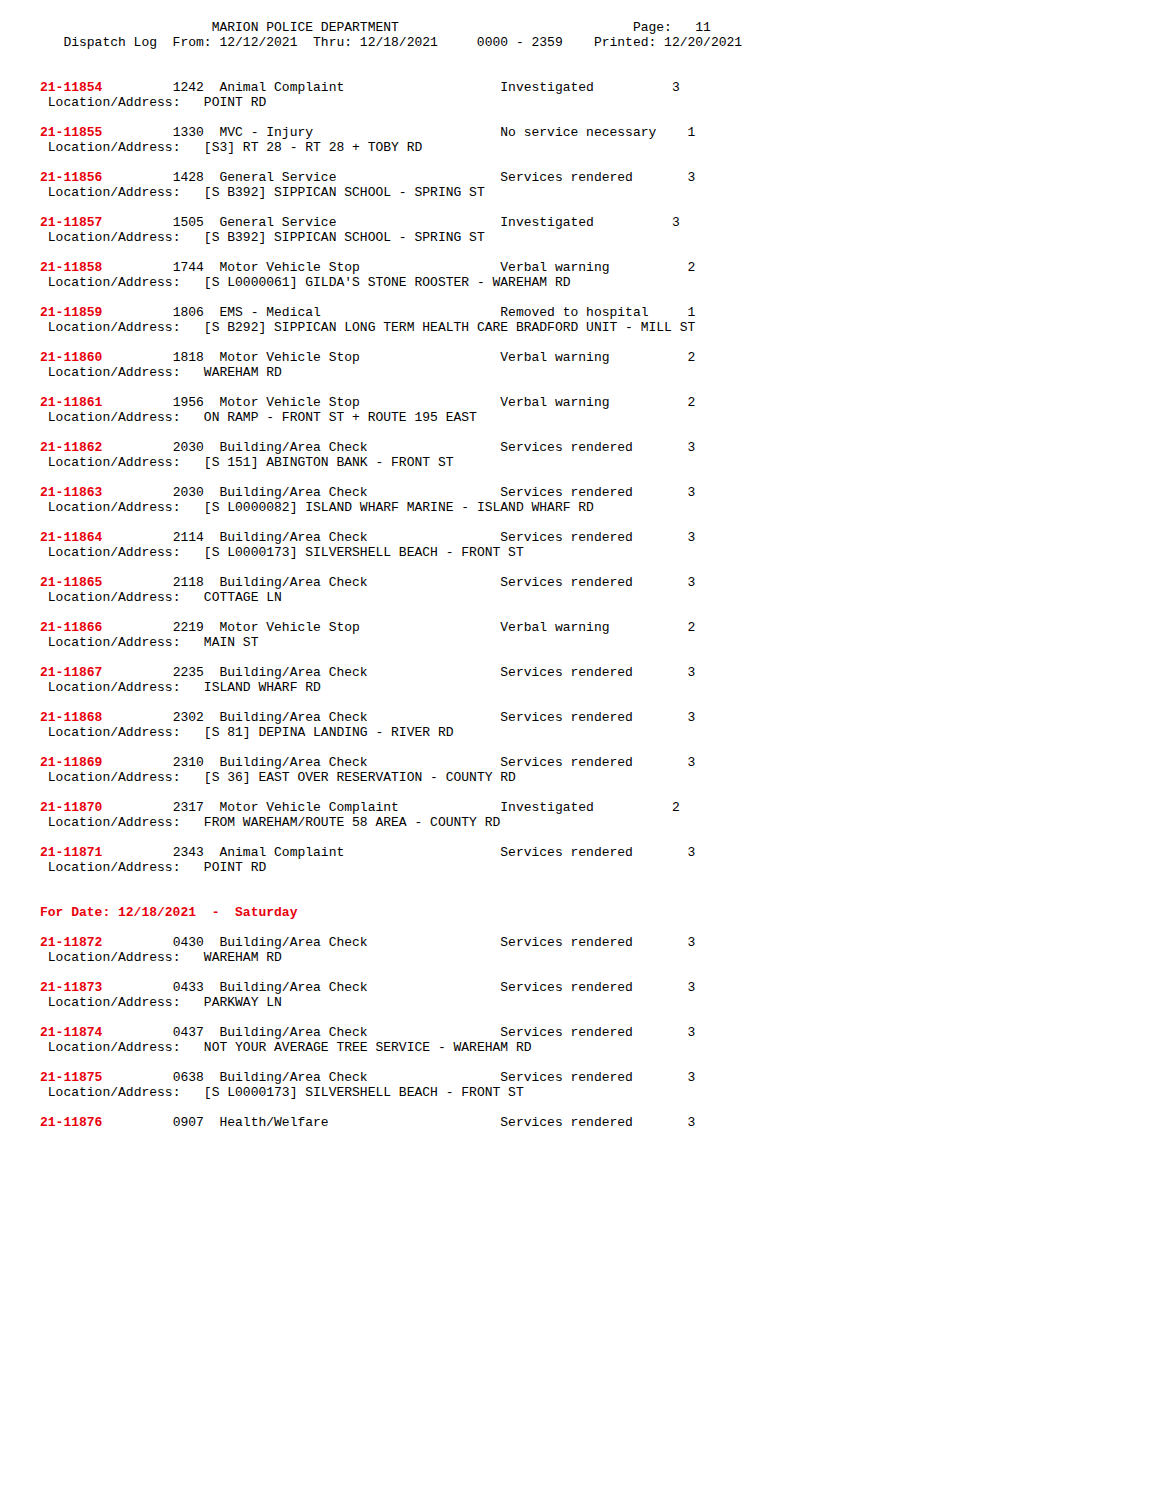MARION POLICE DEPARTMENT                              Page:   11
   Dispatch Log  From: 12/12/2021  Thru: 12/18/2021     0000 - 2359    Printed: 12/20/2021


21-11854         1242  Animal Complaint                    Investigated          3
 Location/Address:   POINT RD

21-11855         1330  MVC - Injury                        No service necessary    1
 Location/Address:   [S3] RT 28 - RT 28 + TOBY RD

21-11856         1428  General Service                     Services rendered       3
 Location/Address:   [S B392] SIPPICAN SCHOOL - SPRING ST

21-11857         1505  General Service                     Investigated          3
 Location/Address:   [S B392] SIPPICAN SCHOOL - SPRING ST

21-11858         1744  Motor Vehicle Stop                  Verbal warning          2
 Location/Address:   [S L0000061] GILDA'S STONE ROOSTER - WAREHAM RD

21-11859         1806  EMS - Medical                       Removed to hospital     1
 Location/Address:   [S B292] SIPPICAN LONG TERM HEALTH CARE BRADFORD UNIT - MILL ST

21-11860         1818  Motor Vehicle Stop                  Verbal warning          2
 Location/Address:   WAREHAM RD

21-11861         1956  Motor Vehicle Stop                  Verbal warning          2
 Location/Address:   ON RAMP - FRONT ST + ROUTE 195 EAST

21-11862         2030  Building/Area Check                 Services rendered       3
 Location/Address:   [S 151] ABINGTON BANK - FRONT ST

21-11863         2030  Building/Area Check                 Services rendered       3
 Location/Address:   [S L0000082] ISLAND WHARF MARINE - ISLAND WHARF RD

21-11864         2114  Building/Area Check                 Services rendered       3
 Location/Address:   [S L0000173] SILVERSHELL BEACH - FRONT ST

21-11865         2118  Building/Area Check                 Services rendered       3
 Location/Address:   COTTAGE LN

21-11866         2219  Motor Vehicle Stop                  Verbal warning          2
 Location/Address:   MAIN ST

21-11867         2235  Building/Area Check                 Services rendered       3
 Location/Address:   ISLAND WHARF RD

21-11868         2302  Building/Area Check                 Services rendered       3
 Location/Address:   [S 81] DEPINA LANDING - RIVER RD

21-11869         2310  Building/Area Check                 Services rendered       3
 Location/Address:   [S 36] EAST OVER RESERVATION - COUNTY RD

21-11870         2317  Motor Vehicle Complaint             Investigated          2
 Location/Address:   FROM WAREHAM/ROUTE 58 AREA - COUNTY RD

21-11871         2343  Animal Complaint                    Services rendered       3
 Location/Address:   POINT RD


For Date: 12/18/2021  -  Saturday

21-11872         0430  Building/Area Check                 Services rendered       3
 Location/Address:   WAREHAM RD

21-11873         0433  Building/Area Check                 Services rendered       3
 Location/Address:   PARKWAY LN

21-11874         0437  Building/Area Check                 Services rendered       3
 Location/Address:   NOT YOUR AVERAGE TREE SERVICE - WAREHAM RD

21-11875         0638  Building/Area Check                 Services rendered       3
 Location/Address:   [S L0000173] SILVERSHELL BEACH - FRONT ST

21-11876         0907  Health/Welfare                      Services rendered       3